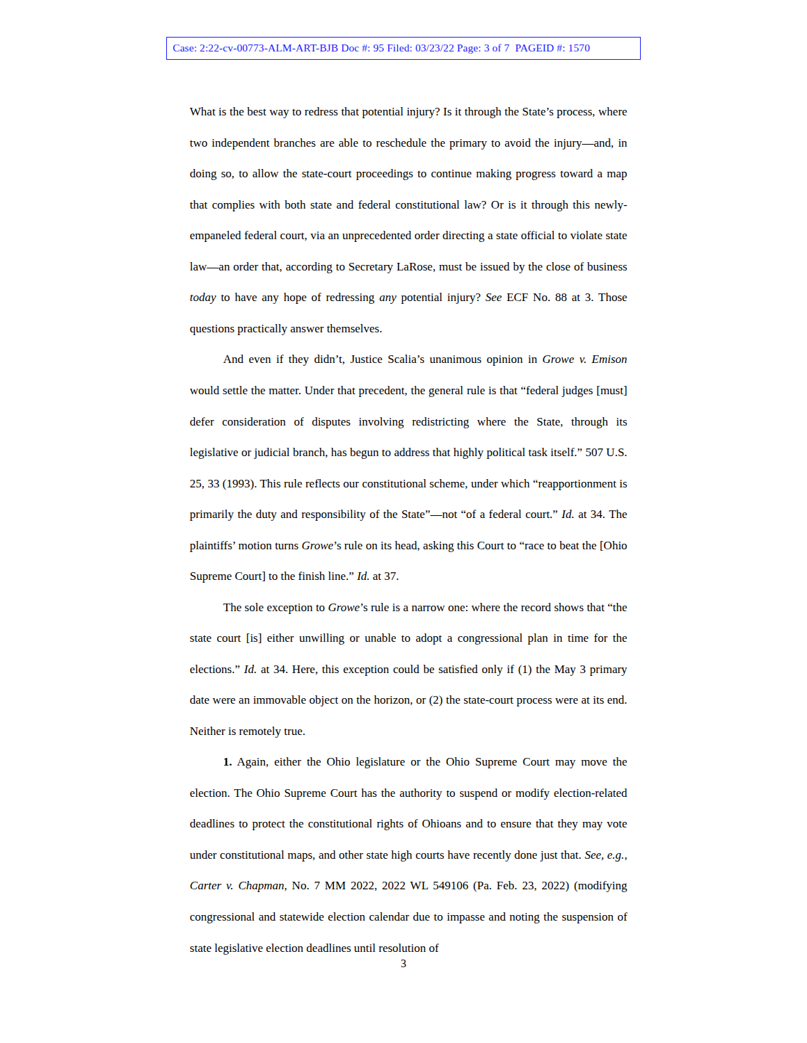Case: 2:22-cv-00773-ALM-ART-BJB Doc #: 95 Filed: 03/23/22 Page: 3 of 7 PAGEID #: 1570
What is the best way to redress that potential injury? Is it through the State’s process, where two independent branches are able to reschedule the primary to avoid the injury—and, in doing so, to allow the state-court proceedings to continue making progress toward a map that complies with both state and federal constitutional law? Or is it through this newly-empaneled federal court, via an unprecedented order directing a state official to violate state law—an order that, according to Secretary LaRose, must be issued by the close of business today to have any hope of redressing any potential injury? See ECF No. 88 at 3. Those questions practically answer themselves.
And even if they didn’t, Justice Scalia’s unanimous opinion in Growe v. Emison would settle the matter. Under that precedent, the general rule is that “federal judges [must] defer consideration of disputes involving redistricting where the State, through its legislative or judicial branch, has begun to address that highly political task itself.” 507 U.S. 25, 33 (1993). This rule reflects our constitutional scheme, under which “reapportionment is primarily the duty and responsibility of the State”—not “of a federal court.” Id. at 34. The plaintiffs’ motion turns Growe’s rule on its head, asking this Court to “race to beat the [Ohio Supreme Court] to the finish line.” Id. at 37.
The sole exception to Growe’s rule is a narrow one: where the record shows that “the state court [is] either unwilling or unable to adopt a congressional plan in time for the elections.” Id. at 34. Here, this exception could be satisfied only if (1) the May 3 primary date were an immovable object on the horizon, or (2) the state-court process were at its end. Neither is remotely true.
1. Again, either the Ohio legislature or the Ohio Supreme Court may move the election. The Ohio Supreme Court has the authority to suspend or modify election-related deadlines to protect the constitutional rights of Ohioans and to ensure that they may vote under constitutional maps, and other state high courts have recently done just that. See, e.g., Carter v. Chapman, No. 7 MM 2022, 2022 WL 549106 (Pa. Feb. 23, 2022) (modifying congressional and statewide election calendar due to impasse and noting the suspension of state legislative election deadlines until resolution of
3